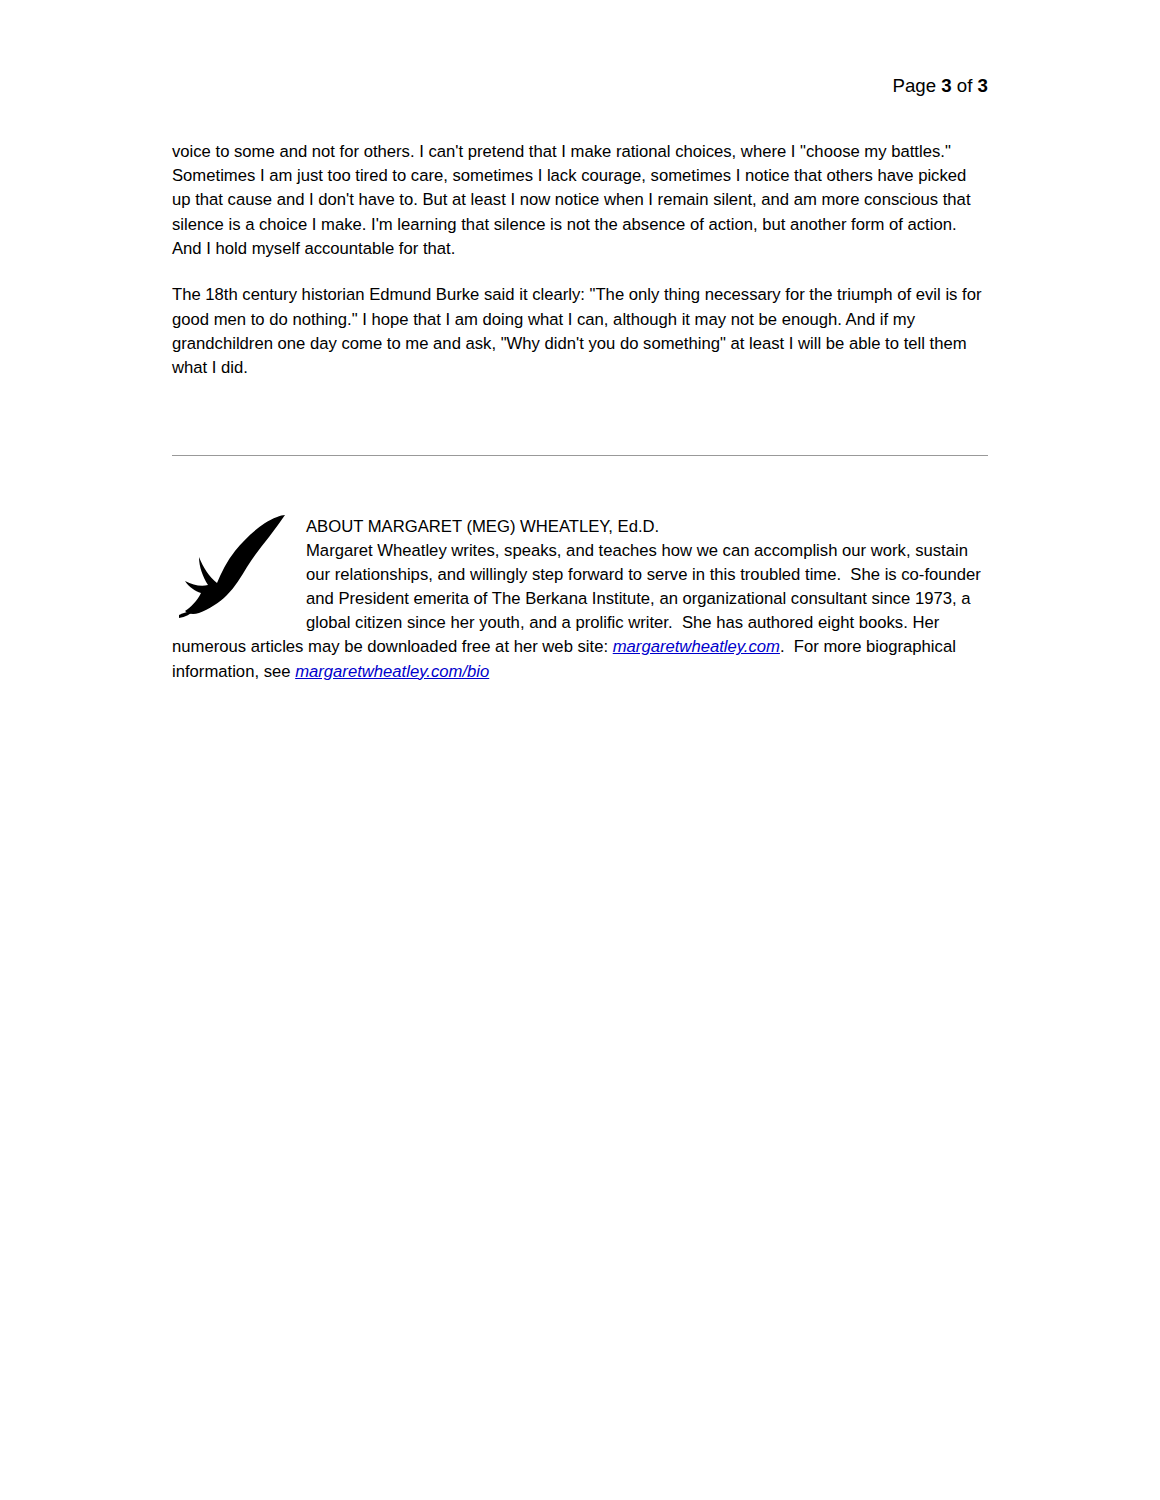Page 3 of 3
voice to some and not for others. I can't pretend that I make rational choices, where I "choose my battles." Sometimes I am just too tired to care, sometimes I lack courage, sometimes I notice that others have picked up that cause and I don't have to. But at least I now notice when I remain silent, and am more conscious that silence is a choice I make. I'm learning that silence is not the absence of action, but another form of action. And I hold myself accountable for that.
The 18th century historian Edmund Burke said it clearly: "The only thing necessary for the triumph of evil is for good men to do nothing." I hope that I am doing what I can, although it may not be enough. And if my grandchildren one day come to me and ask, "Why didn't you do something" at least I will be able to tell them what I did.
ABOUT MARGARET (MEG) WHEATLEY, Ed.D.
Margaret Wheatley writes, speaks, and teaches how we can accomplish our work, sustain our relationships, and willingly step forward to serve in this troubled time. She is co-founder and President emerita of The Berkana Institute, an organizational consultant since 1973, a global citizen since her youth, and a prolific writer. She has authored eight books. Her numerous articles may be downloaded free at her web site: margaretwheatley.com. For more biographical information, see margaretwheatley.com/bio